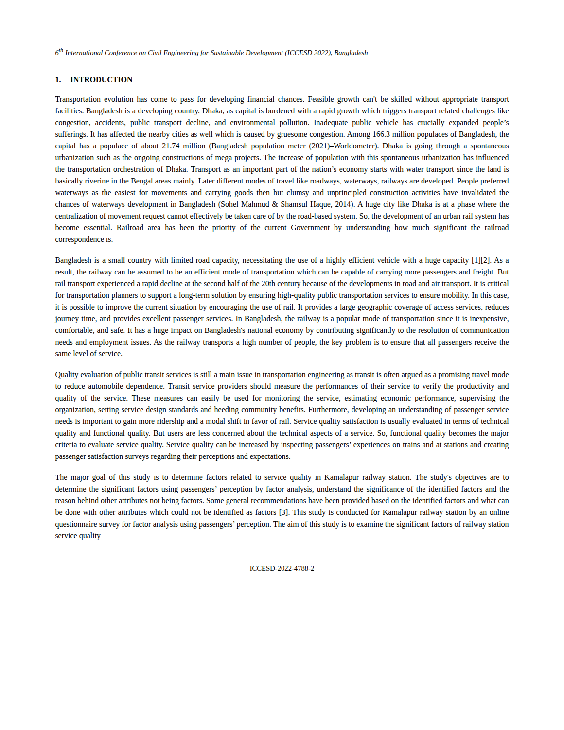6th International Conference on Civil Engineering for Sustainable Development (ICCESD 2022), Bangladesh
1. INTRODUCTION
Transportation evolution has come to pass for developing financial chances. Feasible growth can't be skilled without appropriate transport facilities. Bangladesh is a developing country. Dhaka, as capital is burdened with a rapid growth which triggers transport related challenges like congestion, accidents, public transport decline, and environmental pollution. Inadequate public vehicle has crucially expanded people’s sufferings. It has affected the nearby cities as well which is caused by gruesome congestion. Among 166.3 million populaces of Bangladesh, the capital has a populace of about 21.74 million (Bangladesh population meter (2021)–Worldometer). Dhaka is going through a spontaneous urbanization such as the ongoing constructions of mega projects. The increase of population with this spontaneous urbanization has influenced the transportation orchestration of Dhaka. Transport as an important part of the nation’s economy starts with water transport since the land is basically riverine in the Bengal areas mainly. Later different modes of travel like roadways, waterways, railways are developed. People preferred waterways as the easiest for movements and carrying goods then but clumsy and unprincipled construction activities have invalidated the chances of waterways development in Bangladesh (Sohel Mahmud & Shamsul Haque, 2014). A huge city like Dhaka is at a phase where the centralization of movement request cannot effectively be taken care of by the road-based system. So, the development of an urban rail system has become essential. Railroad area has been the priority of the current Government by understanding how much significant the railroad correspondence is.
Bangladesh is a small country with limited road capacity, necessitating the use of a highly efficient vehicle with a huge capacity [1][2]. As a result, the railway can be assumed to be an efficient mode of transportation which can be capable of carrying more passengers and freight. But rail transport experienced a rapid decline at the second half of the 20th century because of the developments in road and air transport. It is critical for transportation planners to support a long-term solution by ensuring high-quality public transportation services to ensure mobility. In this case, it is possible to improve the current situation by encouraging the use of rail. It provides a large geographic coverage of access services, reduces journey time, and provides excellent passenger services. In Bangladesh, the railway is a popular mode of transportation since it is inexpensive, comfortable, and safe. It has a huge impact on Bangladesh's national economy by contributing significantly to the resolution of communication needs and employment issues. As the railway transports a high number of people, the key problem is to ensure that all passengers receive the same level of service.
Quality evaluation of public transit services is still a main issue in transportation engineering as transit is often argued as a promising travel mode to reduce automobile dependence. Transit service providers should measure the performances of their service to verify the productivity and quality of the service. These measures can easily be used for monitoring the service, estimating economic performance, supervising the organization, setting service design standards and heeding community benefits. Furthermore, developing an understanding of passenger service needs is important to gain more ridership and a modal shift in favor of rail. Service quality satisfaction is usually evaluated in terms of technical quality and functional quality. But users are less concerned about the technical aspects of a service. So, functional quality becomes the major criteria to evaluate service quality. Service quality can be increased by inspecting passengers’ experiences on trains and at stations and creating passenger satisfaction surveys regarding their perceptions and expectations.
The major goal of this study is to determine factors related to service quality in Kamalapur railway station. The study's objectives are to determine the significant factors using passengers’ perception by factor analysis, understand the significance of the identified factors and the reason behind other attributes not being factors. Some general recommendations have been provided based on the identified factors and what can be done with other attributes which could not be identified as factors [3]. This study is conducted for Kamalapur railway station by an online questionnaire survey for factor analysis using passengers’ perception. The aim of this study is to examine the significant factors of railway station service quality
ICCESD-2022-4788-2